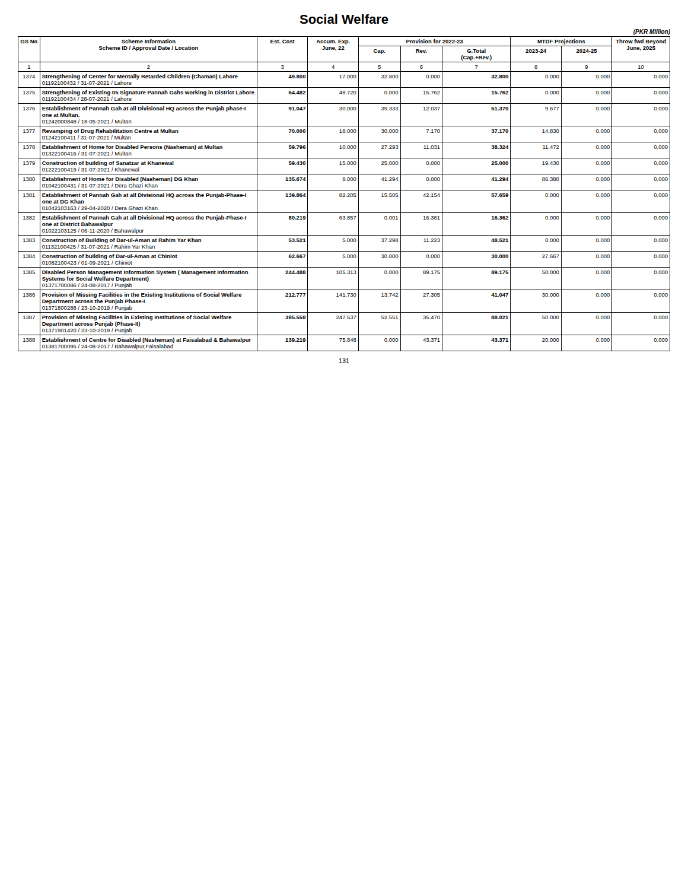Social Welfare
(PKR Million)
| GS No | Scheme Information Scheme ID / Approval Date / Location | Est. Cost | Accum. Exp. June, 22 | Provision for 2022-23 | MTDF Projections | Throw fwd Beyond June, 2025 |
| --- | --- | --- | --- | --- | --- | --- |
| Cap. | Rev. | G.Total (Cap.+Rev.) | 2023-24 | 2024-25 |
| 1 | 2 | 3 | 4 | 5 | 6 | 7 | 8 | 9 | 10 |
| 1374 | Strengthening of Center for Mentally Retarded Children (Chaman) Lahore 01192100432 / 31-07-2021 / Lahore | 49.800 | 17.000 | 32.800 | 0.000 | 32.800 | 0.000 | 0.000 | 0.000 |
| 1375 | Strengthening of Existing 05 Signature Pannah Gahs working in District Lahore 01192100434 / 28-07-2021 / Lahore | 64.482 | 48.720 | 0.000 | 15.762 | 15.762 | 0.000 | 0.000 | 0.000 |
| 1376 | Establishment of Pannah Gah at all Divisional HQ across the Punjab phase-I one at Multan. 01242000848 / 18-05-2021 / Multan | 91.047 | 30.000 | 39.333 | 12.037 | 51.370 | 9.677 | 0.000 | 0.000 |
| 1377 | Revamping of Drug Rehabilitation Centre at Multan 01242100411 / 31-07-2021 / Multan | 70.000 | 18.000 | 30.000 | 7.170 | 37.170 | 14.830 | 0.000 | 0.000 |
| 1378 | Establishment of Home for Disabled Persons (Nasheman) at Multan 01322100416 / 31-07-2021 / Multan | 59.796 | 10.000 | 27.293 | 11.031 | 38.324 | 11.472 | 0.000 | 0.000 |
| 1379 | Construction of building of Sanatzar at Khanewal 01222100419 / 31-07-2021 / Khanewal | 59.430 | 15.000 | 25.000 | 0.000 | 25.000 | 19.430 | 0.000 | 0.000 |
| 1380 | Establishment of Home for Disabled (Nasheman) DG Khan 01042100431 / 31-07-2021 / Dera Ghazi Khan | 135.674 | 8.000 | 41.294 | 0.000 | 41.294 | 86.380 | 0.000 | 0.000 |
| 1381 | Establishment of Pannah Gah at all Divisional HQ across the Punjab-Phase-I one at DG Khan 01042103163 / 29-04-2020 / Dera Ghazi Khan | 139.864 | 82.205 | 15.505 | 42.154 | 57.659 | 0.000 | 0.000 | 0.000 |
| 1382 | Establishment of Pannah Gah at all Divisional HQ across the Punjab-Phase-I one at District Bahawalpur 01022103125 / 06-11-2020 / Bahawalpur | 80.219 | 63.857 | 0.001 | 16.361 | 16.362 | 0.000 | 0.000 | 0.000 |
| 1383 | Construction of Building of Dar-ul-Aman at Rahim Yar Khan 01132100425 / 31-07-2021 / Rahim Yar Khan | 53.521 | 5.000 | 37.298 | 11.223 | 48.521 | 0.000 | 0.000 | 0.000 |
| 1384 | Construction of building of Dar-ul-Aman at Chiniot 01082100423 / 01-09-2021 / Chiniot | 62.667 | 5.000 | 30.000 | 0.000 | 30.000 | 27.667 | 0.000 | 0.000 |
| 1385 | Disabled Person Management Information System ( Management Information Systems for Social Welfare Department) 01371700086 / 24-08-2017 / Punjab | 244.488 | 105.313 | 0.000 | 89.175 | 89.175 | 50.000 | 0.000 | 0.000 |
| 1386 | Provision of Missing Facilities in the Existing Institutions of Social Welfare Department across the Punjab Phase-I 01371800288 / 23-10-2019 / Punjab | 212.777 | 141.730 | 13.742 | 27.305 | 41.047 | 30.000 | 0.000 | 0.000 |
| 1387 | Provision of Missing Facilities in Existing Institutions of Social Welfare Department across Punjab (Phase-II) 01371901420 / 23-10-2019 / Punjab | 385.558 | 247.537 | 52.551 | 35.470 | 88.021 | 50.000 | 0.000 | 0.000 |
| 1388 | Establishment of Centre for Disabled (Nasheman) at Faisalabad & Bahawalpur 01381700095 / 24-08-2017 / Bahawalpur,Faisalabad | 139.219 | 75.848 | 0.000 | 43.371 | 43.371 | 20.000 | 0.000 | 0.000 |
131